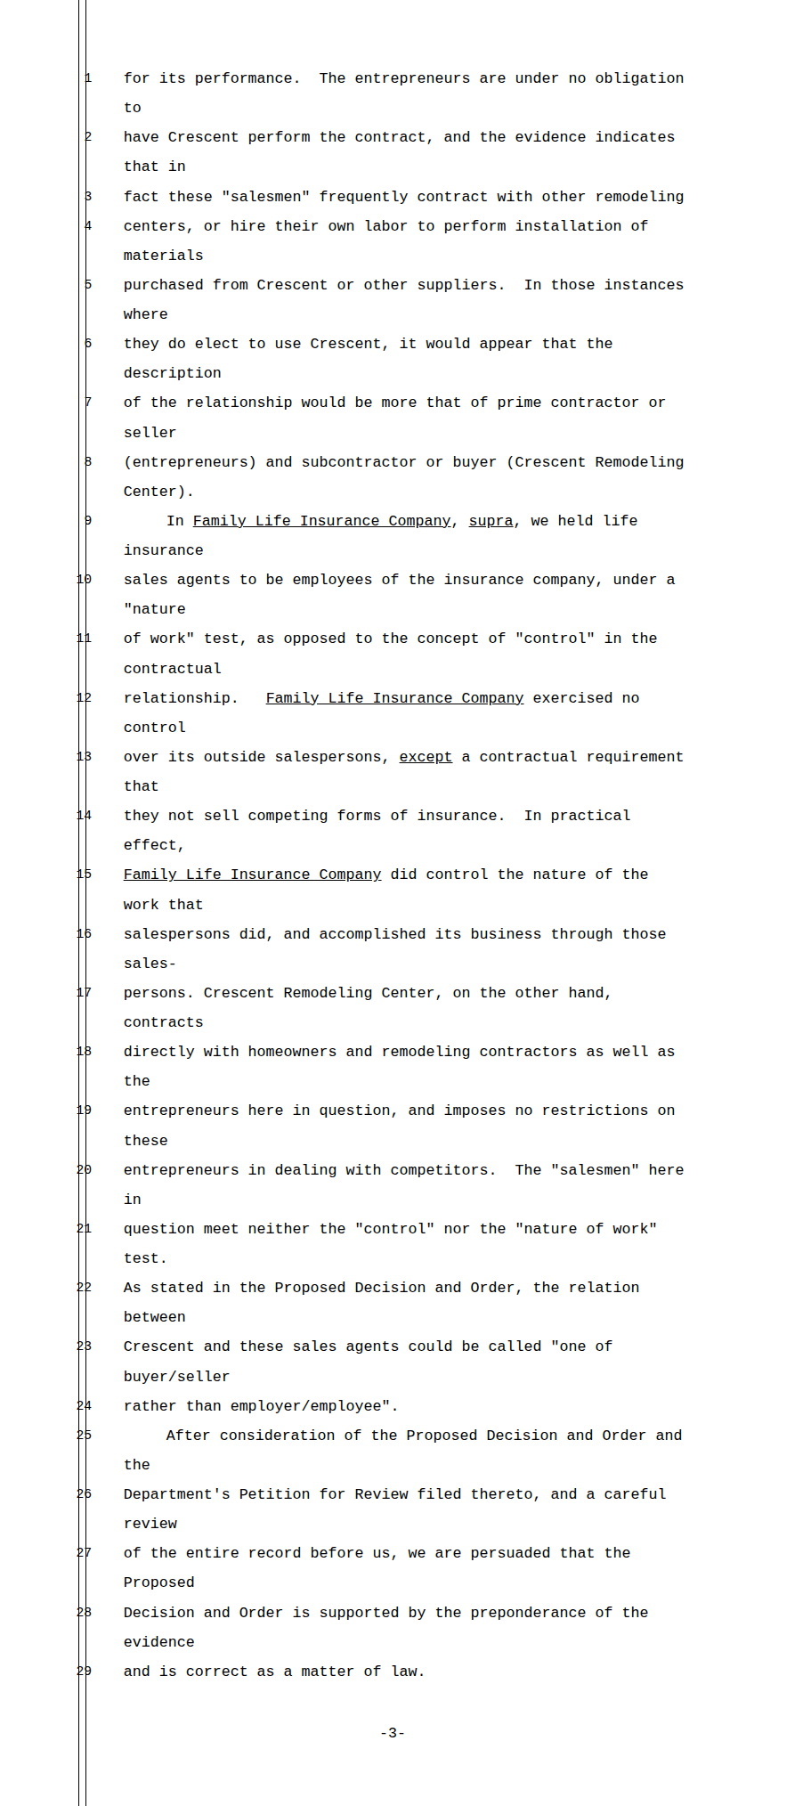for its performance. The entrepreneurs are under no obligation to
have Crescent perform the contract, and the evidence indicates that in
fact these "salesmen" frequently contract with other remodeling
centers, or hire their own labor to perform installation of materials
purchased from Crescent or other suppliers. In those instances where
they do elect to use Crescent, it would appear that the description
of the relationship would be more that of prime contractor or seller
(entrepreneurs) and subcontractor or buyer (Crescent Remodeling Center).
In Family Life Insurance Company, supra, we held life insurance
sales agents to be employees of the insurance company, under a "nature
of work" test, as opposed to the concept of "control" in the contractual
relationship. Family Life Insurance Company exercised no control
over its outside salespersons, except a contractual requirement that
they not sell competing forms of insurance. In practical effect,
Family Life Insurance Company did control the nature of the work that
salespersons did, and accomplished its business through those sales-
persons. Crescent Remodeling Center, on the other hand, contracts
directly with homeowners and remodeling contractors as well as the
entrepreneurs here in question, and imposes no restrictions on these
entrepreneurs in dealing with competitors. The "salesmen" here in
question meet neither the "control" nor the "nature of work" test.
As stated in the Proposed Decision and Order, the relation between
Crescent and these sales agents could be called "one of buyer/seller
rather than employer/employee".
After consideration of the Proposed Decision and Order and the
Department's Petition for Review filed thereto, and a careful review
of the entire record before us, we are persuaded that the Proposed
Decision and Order is supported by the preponderance of the evidence
and is correct as a matter of law.
-3-